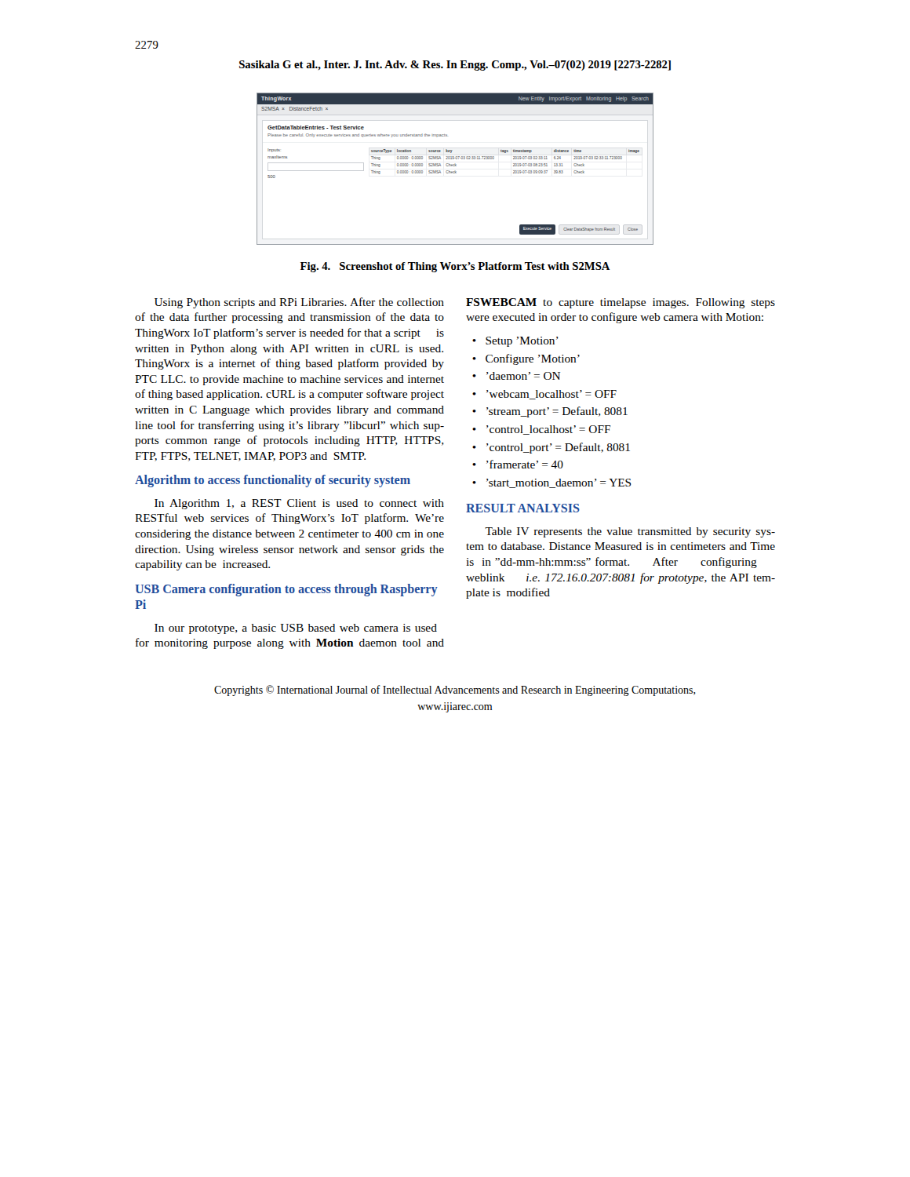2279
Sasikala G et al., Inter. J. Int. Adv. & Res. In Engg. Comp., Vol.–07(02) 2019 [2273-2282]
ThingWorx New Entity Import/Export Monitoring Help Search
S2MSA × DistanceFetch ×
GetDataTableEntries - Test Service
Please be careful. Only execute services and queries where you understand the impacts.
Inputs:
maxItems
500
| sourceType | location | source | key | tags | timestamp | distance | time | image |
| --- | --- | --- | --- | --- | --- | --- | --- | --- |
| Thing | 0.0000 : 0.0000 | S2MSA | 2019-07-03 02:33:11.723000 | | 2019-07-03 02:33:11 | 6.24 | 2019-07-03 02:33:11.723000 | |
| Thing | 0.0000 : 0.0000 | S2MSA | Check | | 2019-07-03 08:23:51 | 13.31 | Check | |
| Thing | 0.0000 : 0.0000 | S2MSA | Check | | 2019-07-03 09:09:37 | 39.83 | Check | |
Execute Service Clear DataShape from Result Close
Fig. 4. Screenshot of Thing Worx’s Platform Test with S2MSA
Using Python scripts and RPi Libraries. After the collection of the data further processing and transmission of the data to ThingWorx IoT platform’s server is needed for that a script is written in Python along with API written in cURL is used. ThingWorx is a internet of thing based platform provided by PTC LLC. to provide machine to machine services and internet of thing based application. cURL is a computer software project written in C Language which provides library and command line tool for transferring using it’s library ”libcurl” which supports common range of protocols including HTTP, HTTPS, FTP, FTPS, TELNET, IMAP, POP3 and SMTP.
Algorithm to access functionality of security system
In Algorithm 1, a REST Client is used to connect with RESTful web services of ThingWorx’s IoT platform. We’re considering the distance between 2 centimeter to 400 cm in one direction. Using wireless sensor network and sensor grids the capability can be increased.
USB Camera configuration to access through Raspberry Pi
In our prototype, a basic USB based web camera is used for monitoring purpose along with Motion daemon tool and FSWEBCAM to capture timelapse images. Following steps were executed in order to configure web camera with Motion:
Setup ’Motion’
Configure ’Motion’
’daemon’ = ON
’webcam_localhost’ = OFF
’stream_port’ = Default, 8081
’control_localhost’ = OFF
’control_port’ = Default, 8081
’framerate’ = 40
’start_motion_daemon’ = YES
Result Analysis
Table IV represents the value transmitted by security system to database. Distance Measured is in centimeters and Time is in ”dd-mm-hh:mm:ss” format. After configuring weblink i.e. 172.16.0.207:8081 for prototype, the API template is modified
Copyrights © International Journal of Intellectual Advancements and Research in Engineering Computations,
www.ijiarec.com